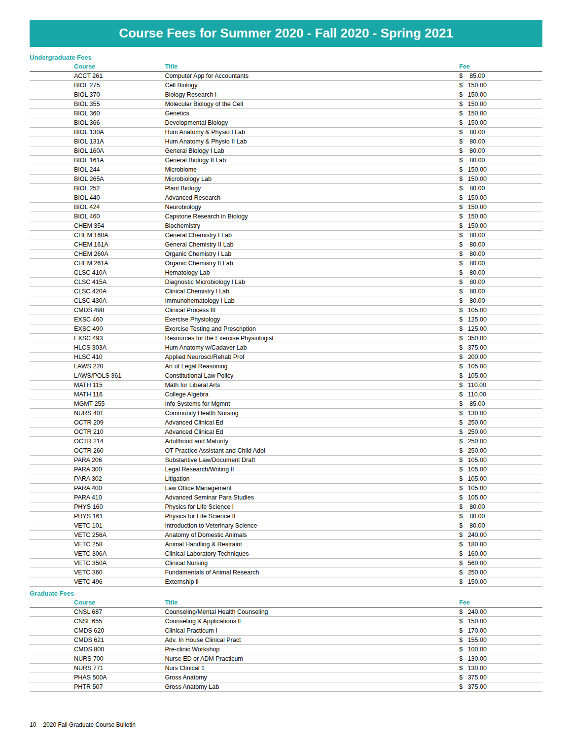Course Fees for Summer 2020 - Fall 2020 - Spring 2021
Undergraduate Fees
| Course | Title | Fee |
| --- | --- | --- |
| ACCT 261 | Computer App for Accountants | $ 85.00 |
| BIOL 275 | Cell Biology | $ 150.00 |
| BIOL 370 | Biology Research I | $ 150.00 |
| BIOL 355 | Molecular Biology of the Cell | $ 150.00 |
| BIOL 360 | Genetics | $ 150.00 |
| BIOL 366 | Developmental Biology | $ 150.00 |
| BIOL 130A | Hum Anatomy & Physio I Lab | $ 80.00 |
| BIOL 131A | Hum Anatomy & Physio II Lab | $ 80.00 |
| BIOL 160A | General Biology I Lab | $ 80.00 |
| BIOL 161A | General Biology II Lab | $ 80.00 |
| BIOL 244 | Microbiome | $ 150.00 |
| BIOL 265A | Microbiology Lab | $ 150.00 |
| BIOL 252 | Plant Biology | $ 80.00 |
| BIOL 440 | Advanced Research | $ 150.00 |
| BIOL 424 | Neurobiology | $ 150.00 |
| BIOL 460 | Capstone Research in Biology | $ 150.00 |
| CHEM 354 | Biochemistry | $ 150.00 |
| CHEM 160A | General Chemistry I Lab | $ 80.00 |
| CHEM 161A | General Chemistry II Lab | $ 80.00 |
| CHEM 260A | Organic Chemistry I Lab | $ 80.00 |
| CHEM 261A | Organic Chemistry II Lab | $ 80.00 |
| CLSC 410A | Hematology Lab | $ 80.00 |
| CLSC 415A | Diagnostic Microbiology l Lab | $ 80.00 |
| CLSC 420A | Clinical Chemistry l Lab | $ 80.00 |
| CLSC 430A | Immunohematology I Lab | $ 80.00 |
| CMDS 498 | Clinical Process III | $ 105.00 |
| EXSC 460 | Exercise Physiology | $ 125.00 |
| EXSC 490 | Exercise Testing and Prescription | $ 125.00 |
| EXSC 493 | Resources for the Exercise Physiologist | $ 350.00 |
| HLCS 303A | Hum Anatomy w/Cadaver Lab | $ 375.00 |
| HLSC 410 | Applied Neurosci/Rehab Prof | $ 200.00 |
| LAWS 220 | Art of Legal Reasoning | $ 105.00 |
| LAWS/POLS 361 | Constitutional Law Policy | $ 105.00 |
| MATH 115 | Math for Liberal Arts | $ 110.00 |
| MATH 116 | College Algebra | $ 110.00 |
| MGMT 255 | Info Systems for Mgmnt | $ 85.00 |
| NURS 401 | Community Health Nursing | $ 130.00 |
| OCTR 209 | Advanced Clinical Ed | $ 250.00 |
| OCTR 210 | Advanced Clinical Ed | $ 250.00 |
| OCTR 214 | Adulthood and Maturity | $ 250.00 |
| OCTR 260 | OT Practice Assistant and Child Adol | $ 250.00 |
| PARA 206 | Substantive Law/Document Draft | $ 105.00 |
| PARA 300 | Legal Research/Writing II | $ 105.00 |
| PARA 302 | Litigation | $ 105.00 |
| PARA 400 | Law Office Management | $ 105.00 |
| PARA 410 | Advanced Seminar Para Studies | $ 105.00 |
| PHYS 160 | Physics for Life Science I | $ 80.00 |
| PHYS 161 | Physics for Life Science II | $ 80.00 |
| VETC 101 | Introduction to Veterinary Science | $ 80.00 |
| VETC 256A | Anatomy of Domestic Animals | $ 240.00 |
| VETC 258 | Animal Handling & Restraint | $ 180.00 |
| VETC 306A | Clinical Laboratory Techniques | $ 160.00 |
| VETC 350A | Clinical Nursing | $ 560.00 |
| VETC 360 | Fundamentals of Animal Research | $ 250.00 |
| VETC 496 | Externship ll | $ 150.00 |
Graduate Fees
| Course | Title | Fee |
| --- | --- | --- |
| CNSL 687 | Counseling/Mental Health Counseling | $ 240.00 |
| CNSL 655 | Counseling & Applications ll | $ 150.00 |
| CMDS 620 | Clinical Practicum I | $ 170.00 |
| CMDS 621 | Adv. In House Clinical Pract | $ 155.00 |
| CMDS 800 | Pre-clinic Workshop | $ 100.00 |
| NURS 700 | Nurse ED or ADM Practicum | $ 130.00 |
| NURS 771 | Nurs Clinical 1 | $ 130.00 |
| PHAS 500A | Gross Anatomy | $ 375.00 |
| PHTR 507 | Gross Anatomy Lab | $ 375.00 |
102020 Fall Graduate Course Bulletin